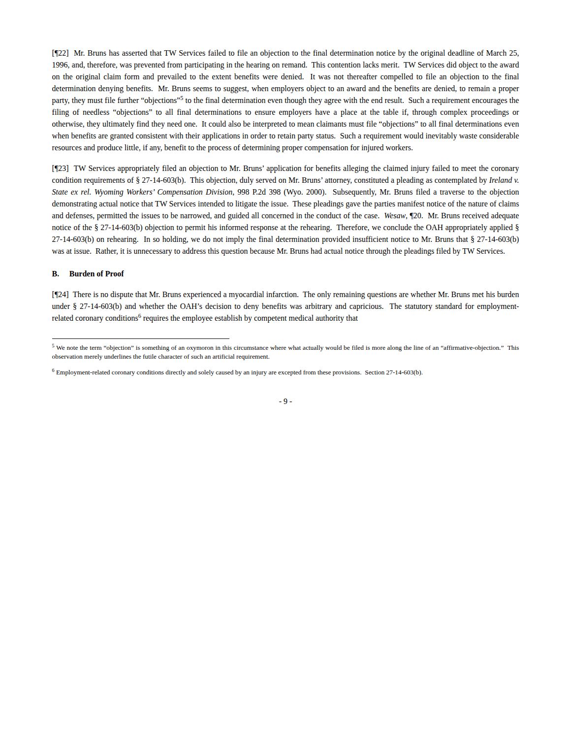[¶22] Mr. Bruns has asserted that TW Services failed to file an objection to the final determination notice by the original deadline of March 25, 1996, and, therefore, was prevented from participating in the hearing on remand. This contention lacks merit. TW Services did object to the award on the original claim form and prevailed to the extent benefits were denied. It was not thereafter compelled to file an objection to the final determination denying benefits. Mr. Bruns seems to suggest, when employers object to an award and the benefits are denied, to remain a proper party, they must file further “objections”5 to the final determination even though they agree with the end result. Such a requirement encourages the filing of needless “objections” to all final determinations to ensure employers have a place at the table if, through complex proceedings or otherwise, they ultimately find they need one. It could also be interpreted to mean claimants must file “objections” to all final determinations even when benefits are granted consistent with their applications in order to retain party status. Such a requirement would inevitably waste considerable resources and produce little, if any, benefit to the process of determining proper compensation for injured workers.
[¶23] TW Services appropriately filed an objection to Mr. Bruns’ application for benefits alleging the claimed injury failed to meet the coronary condition requirements of § 27-14-603(b). This objection, duly served on Mr. Bruns’ attorney, constituted a pleading as contemplated by Ireland v. State ex rel. Wyoming Workers’ Compensation Division, 998 P.2d 398 (Wyo. 2000). Subsequently, Mr. Bruns filed a traverse to the objection demonstrating actual notice that TW Services intended to litigate the issue. These pleadings gave the parties manifest notice of the nature of claims and defenses, permitted the issues to be narrowed, and guided all concerned in the conduct of the case. Wesaw, ¶20. Mr. Bruns received adequate notice of the § 27-14-603(b) objection to permit his informed response at the rehearing. Therefore, we conclude the OAH appropriately applied § 27-14-603(b) on rehearing. In so holding, we do not imply the final determination provided insufficient notice to Mr. Bruns that § 27-14-603(b) was at issue. Rather, it is unnecessary to address this question because Mr. Bruns had actual notice through the pleadings filed by TW Services.
B. Burden of Proof
[¶24] There is no dispute that Mr. Bruns experienced a myocardial infarction. The only remaining questions are whether Mr. Bruns met his burden under § 27-14-603(b) and whether the OAH’s decision to deny benefits was arbitrary and capricious. The statutory standard for employment-related coronary conditions6 requires the employee establish by competent medical authority that
5 We note the term “objection” is something of an oxymoron in this circumstance where what actually would be filed is more along the line of an “affirmative-objection.” This observation merely underlines the futile character of such an artificial requirement.
6 Employment-related coronary conditions directly and solely caused by an injury are excepted from these provisions. Section 27-14-603(b).
- 9 -